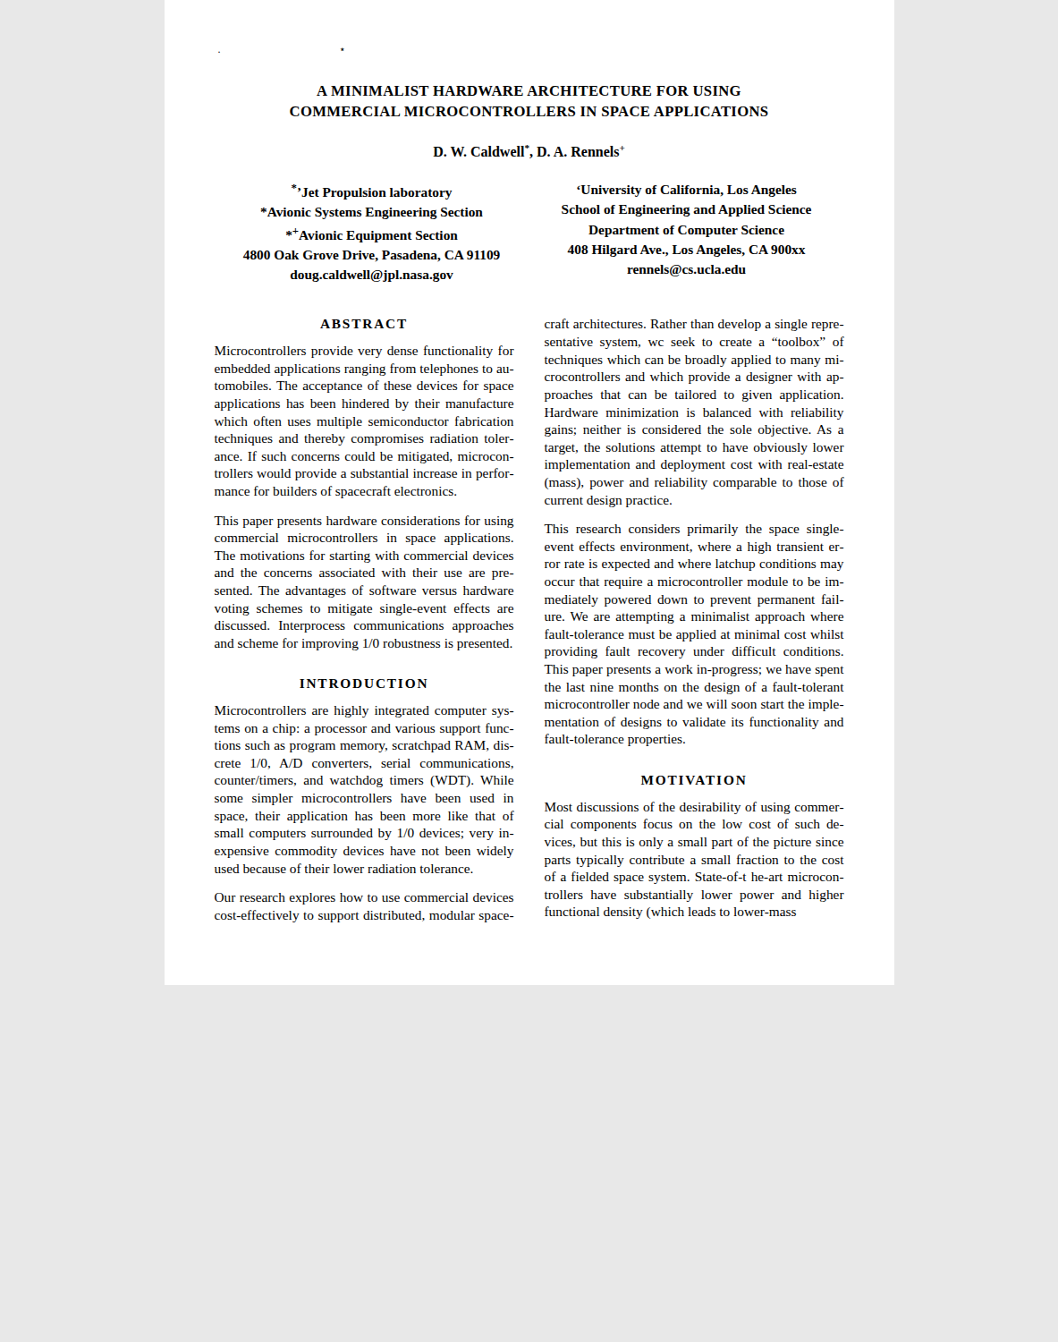. ⋆
A MINIMALIST HARDWARE ARCHITECTURE FOR USING
COMMERCIAL MICROCONTROLLERS IN SPACE APPLICATIONS
D. W. Caldwell*, D. A. Rennels+
*’Jet Propulsion laboratory *Avionic Systems Engineering Section *+Avionic Equipment Section 4800 Oak Grove Drive, Pasadena, CA 91109 doug.caldwell@jpl.nasa.gov
‘University of California, Los Angeles School of Engineering and Applied Science Department of Computer Science 408 Hilgard Ave., Los Angeles, CA 900xx rennels@cs.ucla.edu
ABSTRACT
Microcontrollers provide very dense functionality for embedded applications ranging from telephones to automobiles. The acceptance of these devices for space applications has been hindered by their manufacture which often uses multiple semiconductor fabrication techniques and thereby compromises radiation tolerance. If such concerns could be mitigated, microcontrollers would provide a substantial increase in performance for builders of spacecraft electronics.
This paper presents hardware considerations for using commercial microcontrollers in space applications. The motivations for starting with commercial devices and the concerns associated with their use are presented. The advantages of software versus hardware voting schemes to mitigate single-event effects are discussed. Interprocess communications approaches and scheme for improving 1/0 robustness is presented.
INTRODUCTION
Microcontrollers are highly integrated computer systems on a chip: a processor and various support functions such as program memory, scratchpad RAM, discrete 1/0, A/D converters, serial communications, counter/timers, and watchdog timers (WDT). While some simpler microcontrollers have been used in space, their application has been more like that of small computers surrounded by 1/0 devices; very inexpensive commodity devices have not been widely used because of their lower radiation tolerance.
Our research explores how to use commercial devices cost-effectively to support distributed, modular spacecraft architectures. Rather than develop a single representative system, wc seek to create a “toolbox” of techniques which can be broadly applied to many microcontrollers and which provide a designer with approaches that can be tailored to given application. Hardware minimization is balanced with reliability gains; neither is considered the sole objective. As a target, the solutions attempt to have obviously lower implementation and deployment cost with real-estate (mass), power and reliability comparable to those of current design practice.
This research considers primarily the space single-event effects environment, where a high transient error rate is expected and where latchup conditions may occur that require a microcontroller module to be immediately powered down to prevent permanent failure. We are attempting a minimalist approach where fault-tolerance must be applied at minimal cost whilst providing fault recovery under difficult conditions. This paper presents a work in-progress; we have spent the last nine months on the design of a fault-tolerant microcontroller node and we will soon start the implementation of designs to validate its functionality and fault-tolerance properties.
MOTIVATION
Most discussions of the desirability of using commercial components focus on the low cost of such devices, but this is only a small part of the picture since parts typically contribute a small fraction to the cost of a fielded space system. State-of-t he-art microcontrollers have substantially lower power and higher functional density (which leads to lower-mass